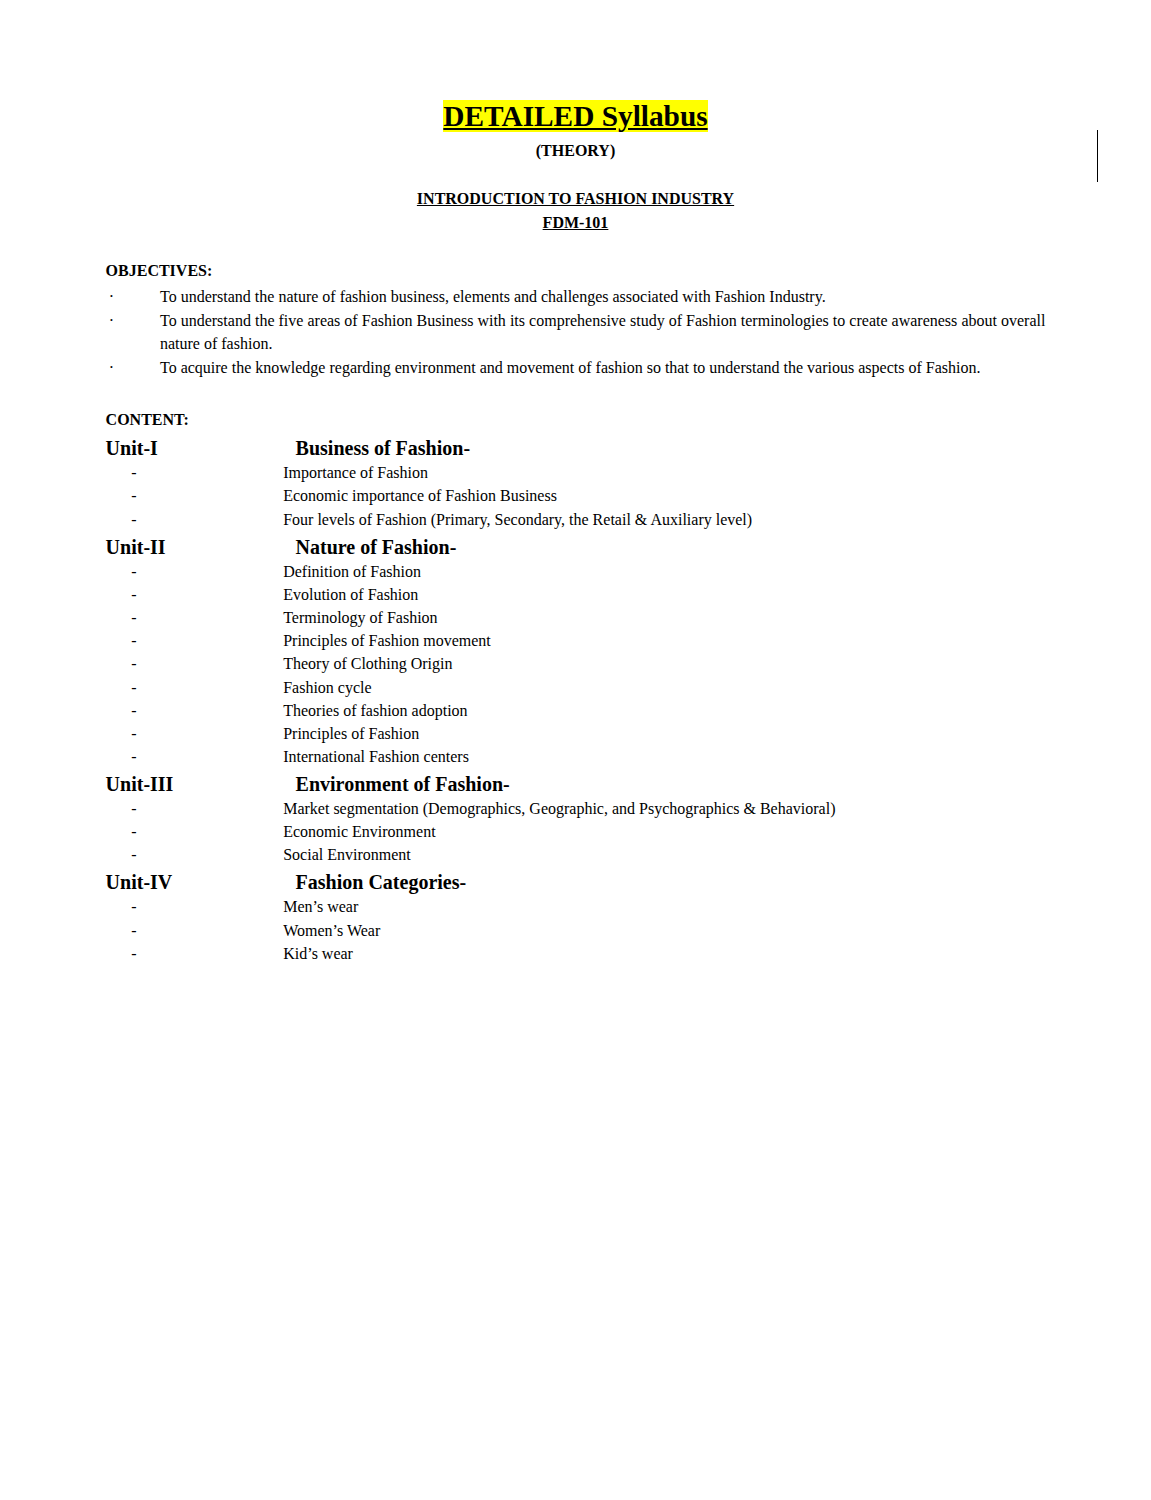DETAILED Syllabus
(THEORY)
INTRODUCTION TO FASHION INDUSTRY
FDM-101
OBJECTIVES:
·To understand the nature of fashion business, elements and challenges associated with Fashion Industry.
·To understand the five areas of Fashion Business with its comprehensive study of Fashion terminologies to create awareness about overall nature of fashion.
·To acquire the knowledge regarding environment and movement of fashion so that to understand the various aspects of Fashion.
CONTENT:
Unit-I Business of Fashion-
-Importance of Fashion
-Economic importance of Fashion Business
-Four levels of Fashion (Primary, Secondary, the Retail & Auxiliary level)
Unit-II Nature of Fashion-
-Definition of Fashion
-Evolution of Fashion
-Terminology of Fashion
-Principles of Fashion movement
-Theory of Clothing Origin
-Fashion cycle
-Theories of fashion adoption
-Principles of Fashion
-International Fashion centers
Unit-III Environment of Fashion-
-Market segmentation (Demographics, Geographic, and Psychographics & Behavioral)
-Economic Environment
-Social Environment
Unit-IV Fashion Categories-
-Men’s wear
-Women’s Wear
-Kid’s wear